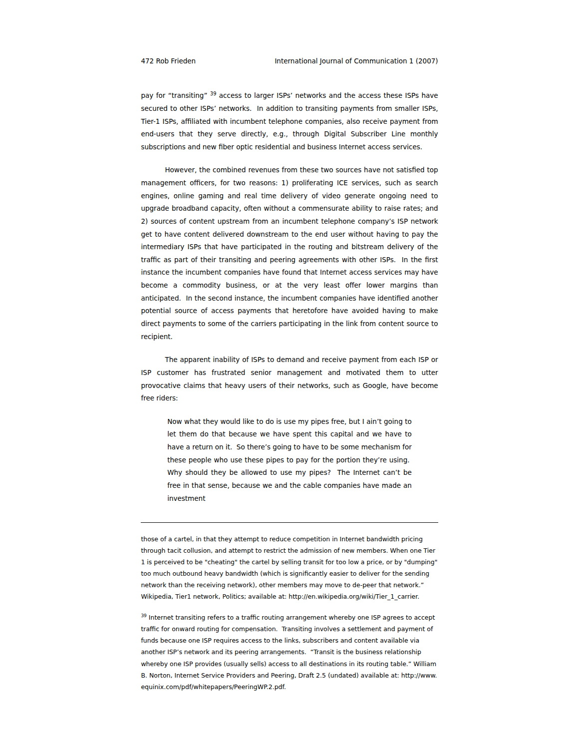472 Rob Frieden International Journal of Communication 1 (2007)
pay for “transiting” 39 access to larger ISPs’ networks and the access these ISPs have secured to other ISPs’ networks. In addition to transiting payments from smaller ISPs, Tier-1 ISPs, affiliated with incumbent telephone companies, also receive payment from end-users that they serve directly, e.g., through Digital Subscriber Line monthly subscriptions and new fiber optic residential and business Internet access services.
However, the combined revenues from these two sources have not satisfied top management officers, for two reasons: 1) proliferating ICE services, such as search engines, online gaming and real time delivery of video generate ongoing need to upgrade broadband capacity, often without a commensurate ability to raise rates; and 2) sources of content upstream from an incumbent telephone company’s ISP network get to have content delivered downstream to the end user without having to pay the intermediary ISPs that have participated in the routing and bitstream delivery of the traffic as part of their transiting and peering agreements with other ISPs. In the first instance the incumbent companies have found that Internet access services may have become a commodity business, or at the very least offer lower margins than anticipated. In the second instance, the incumbent companies have identified another potential source of access payments that heretofore have avoided having to make direct payments to some of the carriers participating in the link from content source to recipient.
The apparent inability of ISPs to demand and receive payment from each ISP or ISP customer has frustrated senior management and motivated them to utter provocative claims that heavy users of their networks, such as Google, have become free riders:
Now what they would like to do is use my pipes free, but I ain’t going to let them do that because we have spent this capital and we have to have a return on it. So there’s going to have to be some mechanism for these people who use these pipes to pay for the portion they’re using. Why should they be allowed to use my pipes? The Internet can’t be free in that sense, because we and the cable companies have made an investment
those of a cartel, in that they attempt to reduce competition in Internet bandwidth pricing through tacit collusion, and attempt to restrict the admission of new members. When one Tier 1 is perceived to be "cheating" the cartel by selling transit for too low a price, or by "dumping" too much outbound heavy bandwidth (which is significantly easier to deliver for the sending network than the receiving network), other members may move to de-peer that network.” Wikipedia, Tier1 network, Politics; available at: http://en.wikipedia.org/wiki/Tier_1_carrier.
39 Internet transiting refers to a traffic routing arrangement whereby one ISP agrees to accept traffic for onward routing for compensation. Transiting involves a settlement and payment of funds because one ISP requires access to the links, subscribers and content available via another ISP’s network and its peering arrangements. “Transit is the business relationship whereby one ISP provides (usually sells) access to all destinations in its routing table.” William B. Norton, Internet Service Providers and Peering, Draft 2.5 (undated) available at: http://www.equinix.com/pdf/whitepapers/PeeringWP.2.pdf.